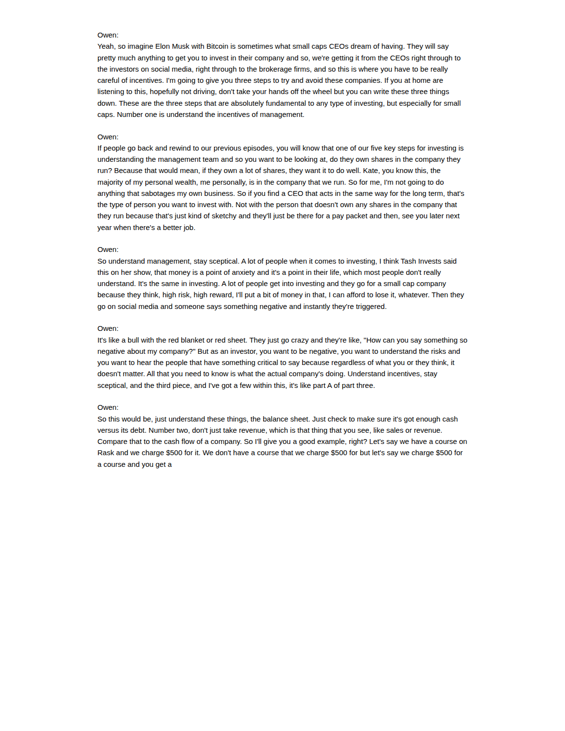Owen:
Yeah, so imagine Elon Musk with Bitcoin is sometimes what small caps CEOs dream of having. They will say pretty much anything to get you to invest in their company and so, we're getting it from the CEOs right through to the investors on social media, right through to the brokerage firms, and so this is where you have to be really careful of incentives. I'm going to give you three steps to try and avoid these companies. If you at home are listening to this, hopefully not driving, don't take your hands off the wheel but you can write these three things down. These are the three steps that are absolutely fundamental to any type of investing, but especially for small caps. Number one is understand the incentives of management.
Owen:
If people go back and rewind to our previous episodes, you will know that one of our five key steps for investing is understanding the management team and so you want to be looking at, do they own shares in the company they run? Because that would mean, if they own a lot of shares, they want it to do well. Kate, you know this, the majority of my personal wealth, me personally, is in the company that we run. So for me, I'm not going to do anything that sabotages my own business. So if you find a CEO that acts in the same way for the long term, that's the type of person you want to invest with. Not with the person that doesn't own any shares in the company that they run because that's just kind of sketchy and they'll just be there for a pay packet and then, see you later next year when there's a better job.
Owen:
So understand management, stay sceptical. A lot of people when it comes to investing, I think Tash Invests said this on her show, that money is a point of anxiety and it's a point in their life, which most people don't really understand. It's the same in investing. A lot of people get into investing and they go for a small cap company because they think, high risk, high reward, I'll put a bit of money in that, I can afford to lose it, whatever. Then they go on social media and someone says something negative and instantly they're triggered.
Owen:
It's like a bull with the red blanket or red sheet. They just go crazy and they're like, "How can you say something so negative about my company?" But as an investor, you want to be negative, you want to understand the risks and you want to hear the people that have something critical to say because regardless of what you or they think, it doesn't matter. All that you need to know is what the actual company's doing. Understand incentives, stay sceptical, and the third piece, and I've got a few within this, it's like part A of part three.
Owen:
So this would be, just understand these things, the balance sheet. Just check to make sure it's got enough cash versus its debt. Number two, don't just take revenue, which is that thing that you see, like sales or revenue. Compare that to the cash flow of a company. So I'll give you a good example, right? Let's say we have a course on Rask and we charge $500 for it. We don't have a course that we charge $500 for but let's say we charge $500 for a course and you get a